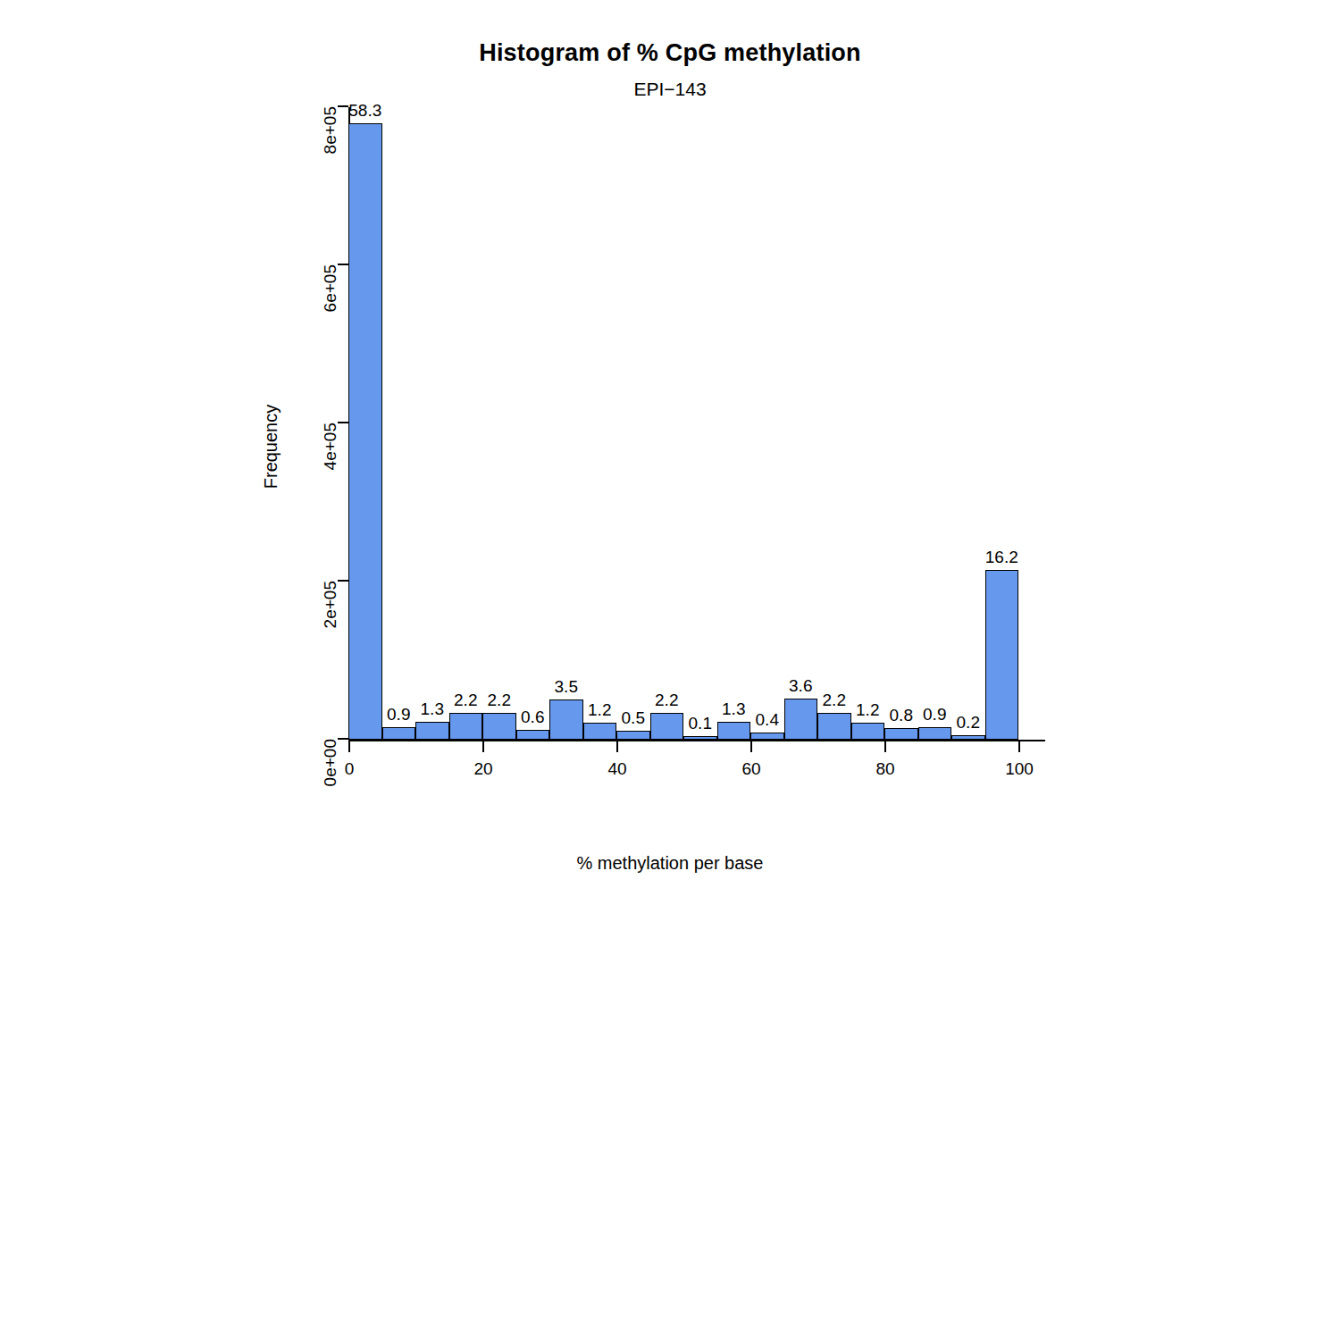Histogram of % CpG methylation
EPI−143
Frequency
% methylation per base
0e+00
2e+05
4e+05
6e+05
8e+05
0
20
40
60
80
100
58.3
0.9
1.3
2.2
2.2
0.6
3.5
1.2
0.5
2.2
0.1
1.3
0.4
3.6
2.2
1.2
0.8
0.9
0.2
16.2
Bin values in order from 0% to 100% methylation: 58.3, 0.9, 1.3, 2.2, 2.2, 0.6, 3.5, 1.2, 0.5, 2.2, 0.1, 1.3, 0.4, 3.6, 2.2, 1.2, 0.8, 0.9, 0.2, 16.2.